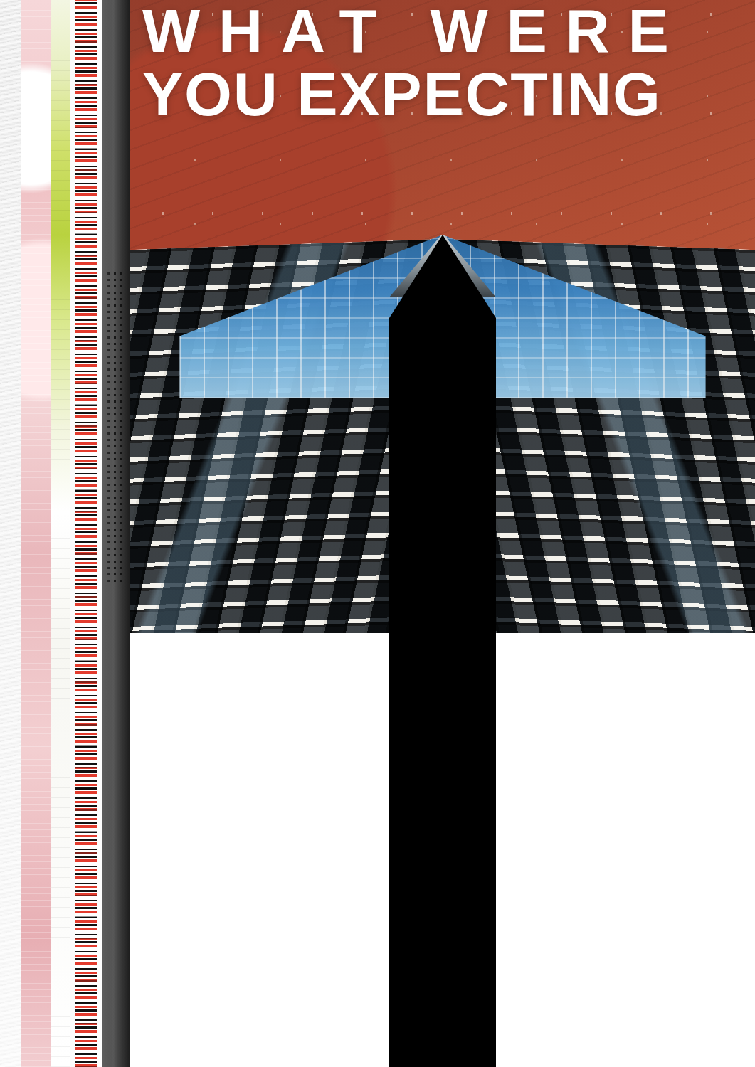WHAT WERE YOU EXPECTING